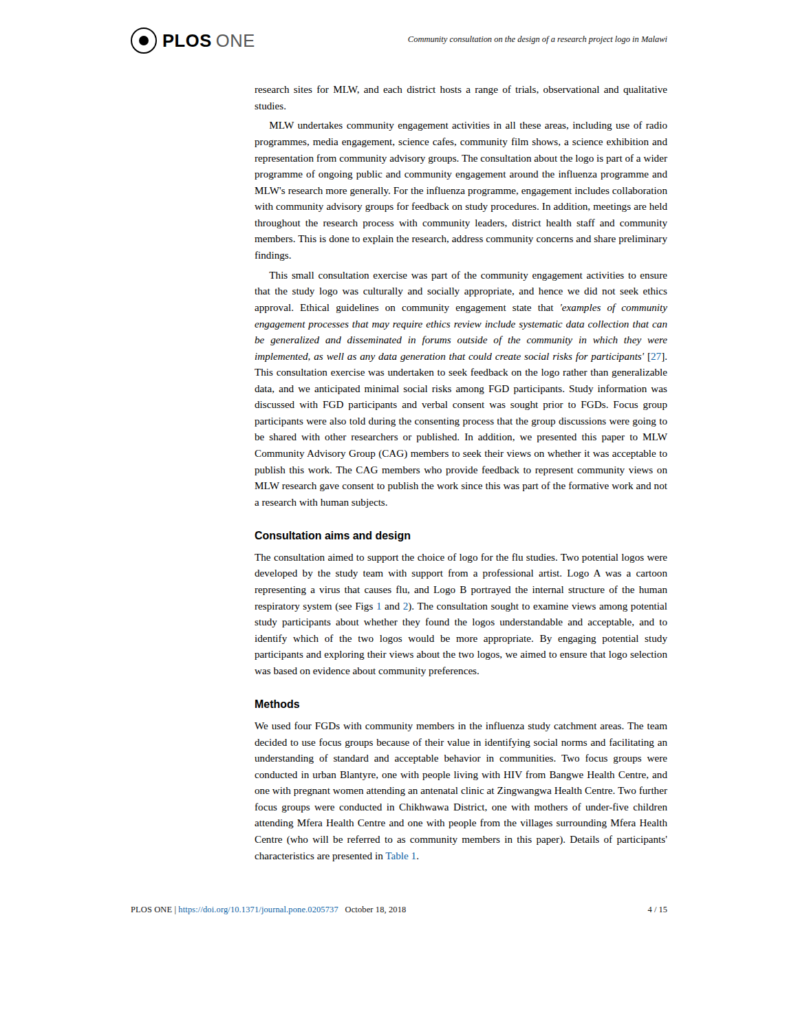PLOS ONE
Community consultation on the design of a research project logo in Malawi
research sites for MLW, and each district hosts a range of trials, observational and qualitative studies.
MLW undertakes community engagement activities in all these areas, including use of radio programmes, media engagement, science cafes, community film shows, a science exhibition and representation from community advisory groups. The consultation about the logo is part of a wider programme of ongoing public and community engagement around the influenza programme and MLW's research more generally. For the influenza programme, engagement includes collaboration with community advisory groups for feedback on study procedures. In addition, meetings are held throughout the research process with community leaders, district health staff and community members. This is done to explain the research, address community concerns and share preliminary findings.
This small consultation exercise was part of the community engagement activities to ensure that the study logo was culturally and socially appropriate, and hence we did not seek ethics approval. Ethical guidelines on community engagement state that 'examples of community engagement processes that may require ethics review include systematic data collection that can be generalized and disseminated in forums outside of the community in which they were implemented, as well as any data generation that could create social risks for participants' [27]. This consultation exercise was undertaken to seek feedback on the logo rather than generalizable data, and we anticipated minimal social risks among FGD participants. Study information was discussed with FGD participants and verbal consent was sought prior to FGDs. Focus group participants were also told during the consenting process that the group discussions were going to be shared with other researchers or published. In addition, we presented this paper to MLW Community Advisory Group (CAG) members to seek their views on whether it was acceptable to publish this work. The CAG members who provide feedback to represent community views on MLW research gave consent to publish the work since this was part of the formative work and not a research with human subjects.
Consultation aims and design
The consultation aimed to support the choice of logo for the flu studies. Two potential logos were developed by the study team with support from a professional artist. Logo A was a cartoon representing a virus that causes flu, and Logo B portrayed the internal structure of the human respiratory system (see Figs 1 and 2). The consultation sought to examine views among potential study participants about whether they found the logos understandable and acceptable, and to identify which of the two logos would be more appropriate. By engaging potential study participants and exploring their views about the two logos, we aimed to ensure that logo selection was based on evidence about community preferences.
Methods
We used four FGDs with community members in the influenza study catchment areas. The team decided to use focus groups because of their value in identifying social norms and facilitating an understanding of standard and acceptable behavior in communities. Two focus groups were conducted in urban Blantyre, one with people living with HIV from Bangwe Health Centre, and one with pregnant women attending an antenatal clinic at Zingwangwa Health Centre. Two further focus groups were conducted in Chikhwawa District, one with mothers of under-five children attending Mfera Health Centre and one with people from the villages surrounding Mfera Health Centre (who will be referred to as community members in this paper). Details of participants' characteristics are presented in Table 1.
PLOS ONE | https://doi.org/10.1371/journal.pone.0205737 October 18, 2018
4 / 15